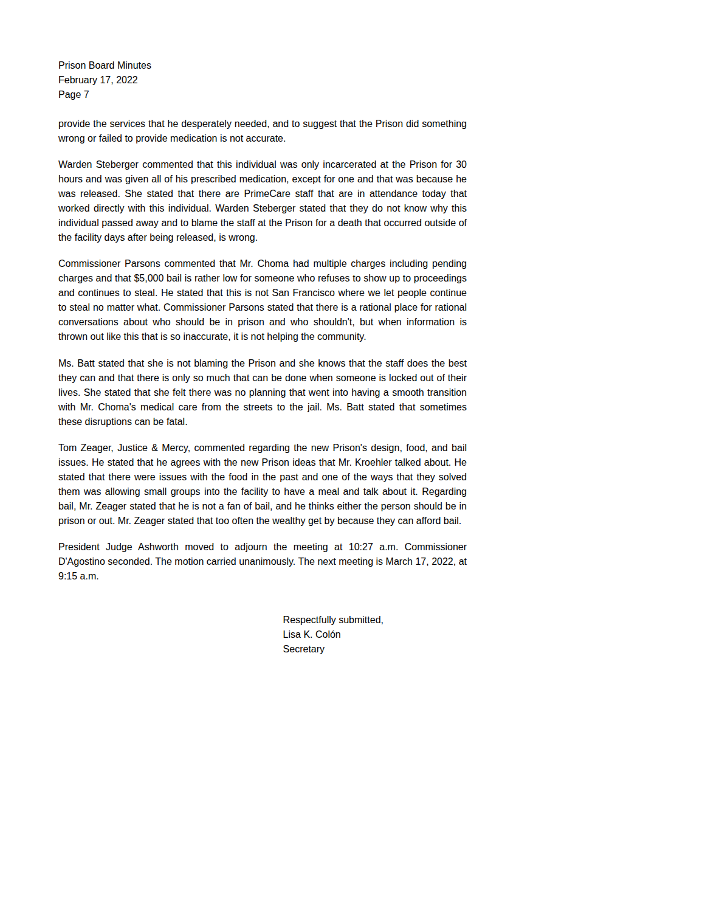Prison Board Minutes
February 17, 2022
Page 7
provide the services that he desperately needed, and to suggest that the Prison did something wrong or failed to provide medication is not accurate.
Warden Steberger commented that this individual was only incarcerated at the Prison for 30 hours and was given all of his prescribed medication, except for one and that was because he was released. She stated that there are PrimeCare staff that are in attendance today that worked directly with this individual. Warden Steberger stated that they do not know why this individual passed away and to blame the staff at the Prison for a death that occurred outside of the facility days after being released, is wrong.
Commissioner Parsons commented that Mr. Choma had multiple charges including pending charges and that $5,000 bail is rather low for someone who refuses to show up to proceedings and continues to steal. He stated that this is not San Francisco where we let people continue to steal no matter what. Commissioner Parsons stated that there is a rational place for rational conversations about who should be in prison and who shouldn't, but when information is thrown out like this that is so inaccurate, it is not helping the community.
Ms. Batt stated that she is not blaming the Prison and she knows that the staff does the best they can and that there is only so much that can be done when someone is locked out of their lives. She stated that she felt there was no planning that went into having a smooth transition with Mr. Choma's medical care from the streets to the jail. Ms. Batt stated that sometimes these disruptions can be fatal.
Tom Zeager, Justice & Mercy, commented regarding the new Prison's design, food, and bail issues. He stated that he agrees with the new Prison ideas that Mr. Kroehler talked about. He stated that there were issues with the food in the past and one of the ways that they solved them was allowing small groups into the facility to have a meal and talk about it. Regarding bail, Mr. Zeager stated that he is not a fan of bail, and he thinks either the person should be in prison or out. Mr. Zeager stated that too often the wealthy get by because they can afford bail.
President Judge Ashworth moved to adjourn the meeting at 10:27 a.m. Commissioner D'Agostino seconded. The motion carried unanimously. The next meeting is March 17, 2022, at 9:15 a.m.
Respectfully submitted,
Lisa K. Colón
Secretary